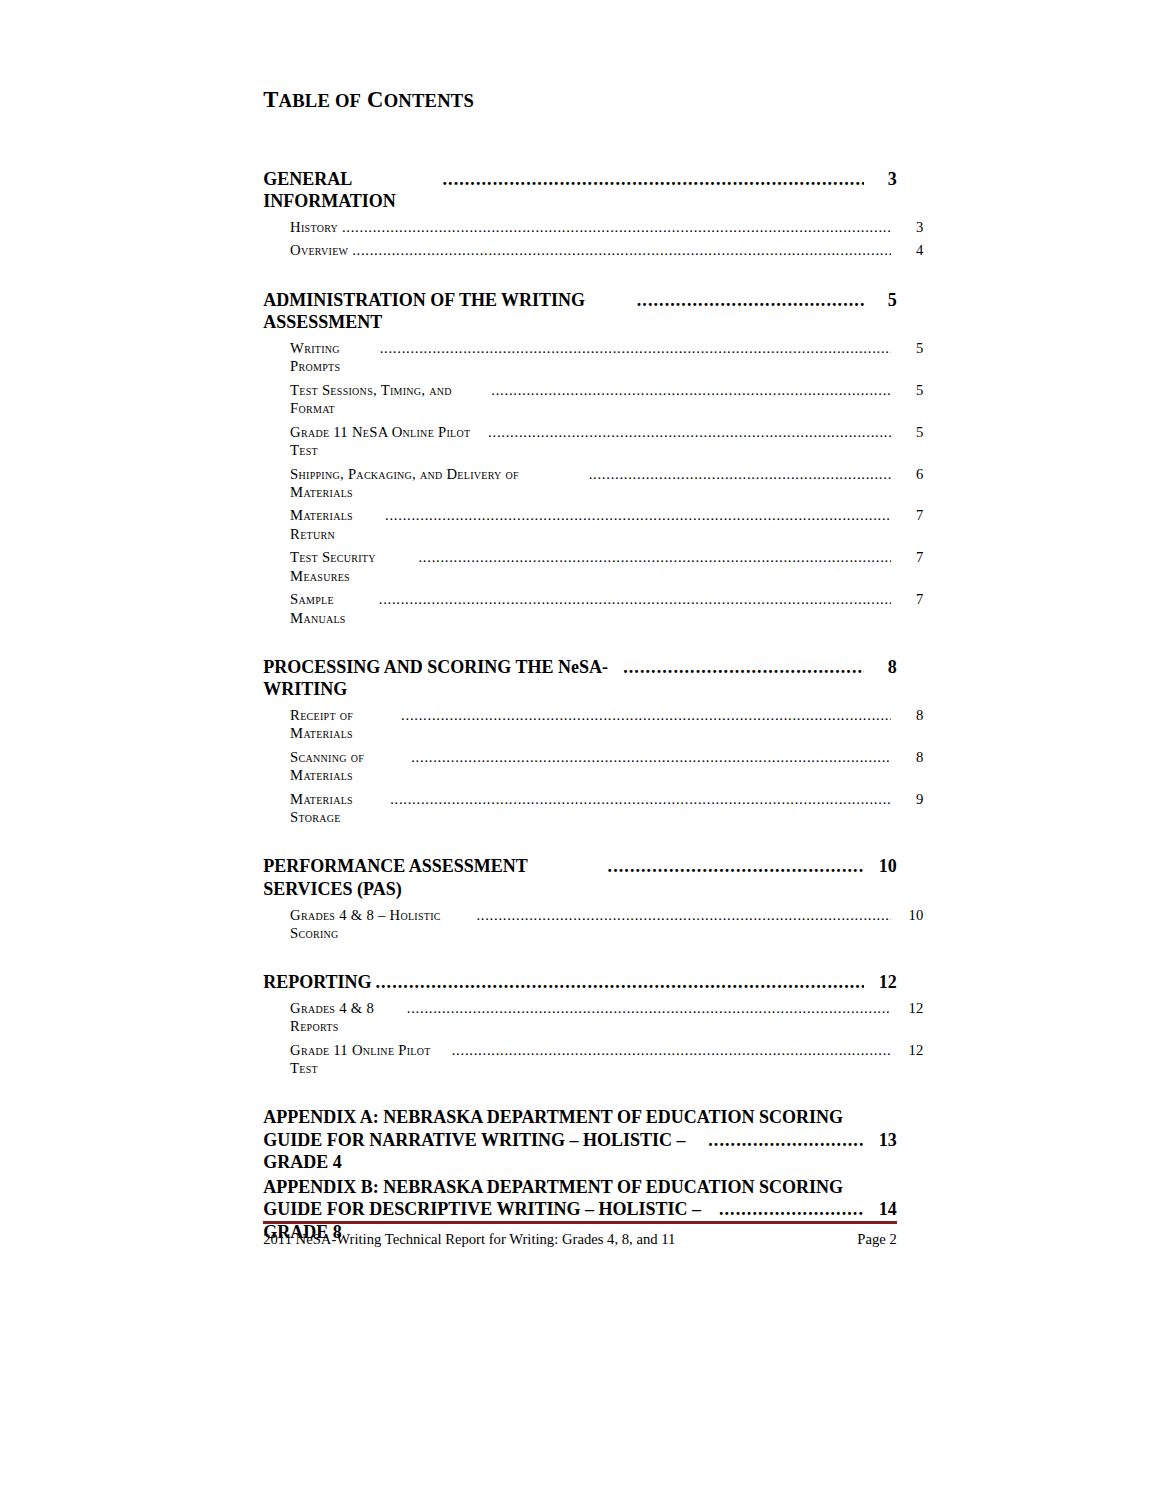TABLE OF CONTENTS
GENERAL INFORMATION ................................................................................................. 3
History ................................................................................................................................................................. 3
Overview .............................................................................................................................................................. 4
ADMINISTRATION OF THE WRITING ASSESSMENT ................................................. 5
Writing Prompts ............................................................................................................................................. 5
Test Sessions, Timing, and Format ................................................................................................. 5
Grade 11 NeSA Online Pilot Test .................................................................................................... 5
Shipping, Packaging, and Delivery of Materials ..................................................................... 6
Materials Return ............................................................................................................................................. 7
Test Security Measures ................................................................................................................................. 7
Sample Manuals .............................................................................................................................................. 7
PROCESSING AND SCORING THE NeSA-WRITING .................................................... 8
Receipt of Materials ....................................................................................................................................... 8
Scanning of Materials ................................................................................................................................... 8
Materials Storage ........................................................................................................................................... 9
PERFORMANCE ASSESSMENT SERVICES (PAS) ....................................................... 10
Grades 4 & 8 – Holistic Scoring ......................................................................................................... 10
REPORTING ................................................................................................................. 12
Grades 4 & 8 Reports ..................................................................................................................................... 12
Grade 11 Online Pilot Test ............................................................................................................. 12
APPENDIX A: NEBRASKA DEPARTMENT OF EDUCATION SCORING GUIDE FOR NARRATIVE WRITING – HOLISTIC – GRADE 4 ................................ 13
APPENDIX B: NEBRASKA DEPARTMENT OF EDUCATION SCORING GUIDE FOR DESCRIPTIVE WRITING – HOLISTIC – GRADE 8 .............................. 14
2011 NeSA-Writing Technical Report for Writing: Grades 4, 8, and 11 Page 2